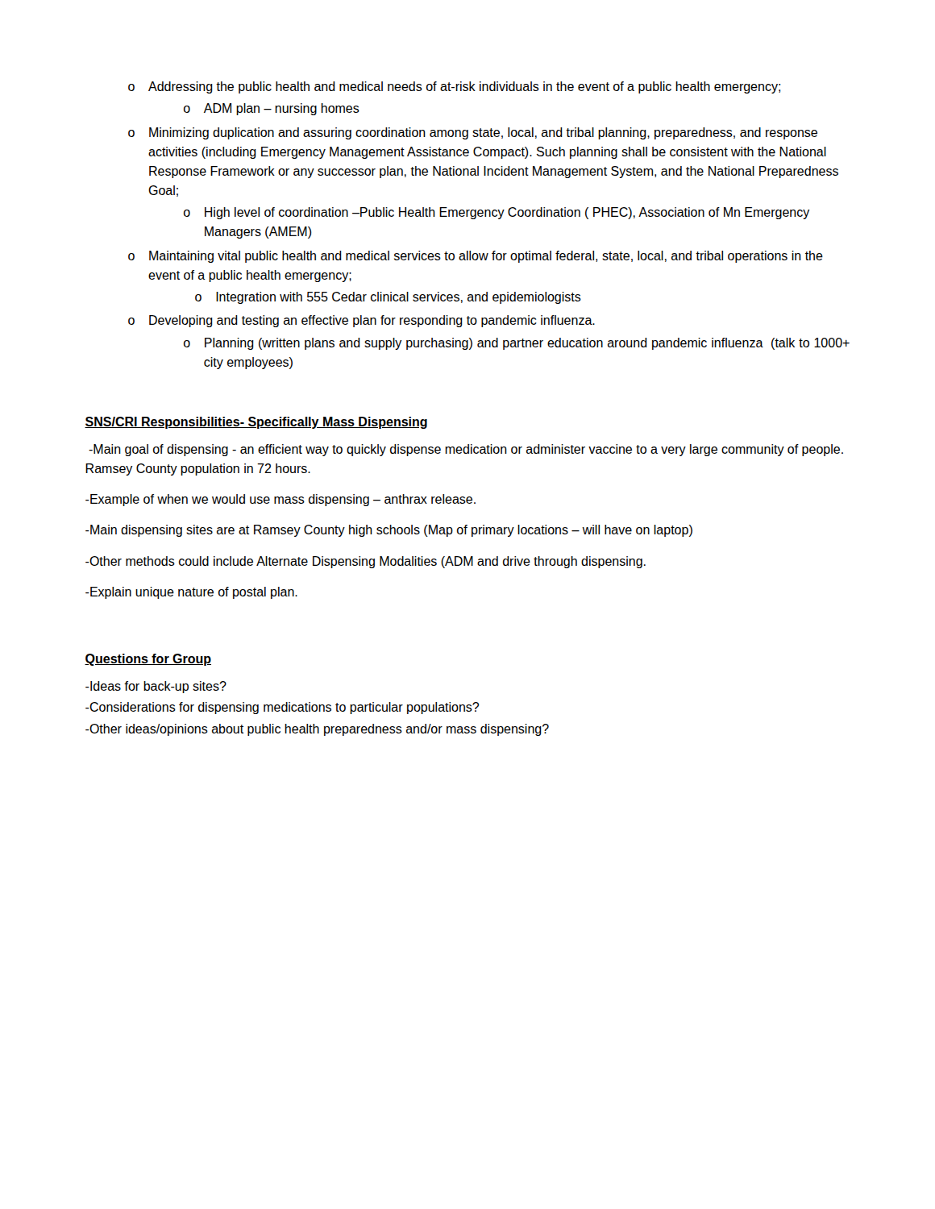Addressing the public health and medical needs of at-risk individuals in the event of a public health emergency;
ADM plan – nursing homes
Minimizing duplication and assuring coordination among state, local, and tribal planning, preparedness, and response activities (including Emergency Management Assistance Compact). Such planning shall be consistent with the National Response Framework or any successor plan, the National Incident Management System, and the National Preparedness Goal;
High level of coordination –Public Health Emergency Coordination ( PHEC), Association of Mn Emergency Managers (AMEM)
Maintaining vital public health and medical services to allow for optimal federal, state, local, and tribal operations in the event of a public health emergency;
Integration with 555 Cedar clinical services, and epidemiologists
Developing and testing an effective plan for responding to pandemic influenza.
Planning (written plans and supply purchasing) and partner education around pandemic influenza (talk to 1000+ city employees)
SNS/CRI Responsibilities- Specifically Mass Dispensing
-Main goal of dispensing - an efficient way to quickly dispense medication or administer vaccine to a very large community of people. Ramsey County population in 72 hours.
-Example of when we would use mass dispensing – anthrax release.
-Main dispensing sites are at Ramsey County high schools (Map of primary locations – will have on laptop)
-Other methods could include Alternate Dispensing Modalities (ADM and drive through dispensing.
-Explain unique nature of postal plan.
Questions for Group
-Ideas for back-up sites?
-Considerations for dispensing medications to particular populations?
-Other ideas/opinions about public health preparedness and/or mass dispensing?